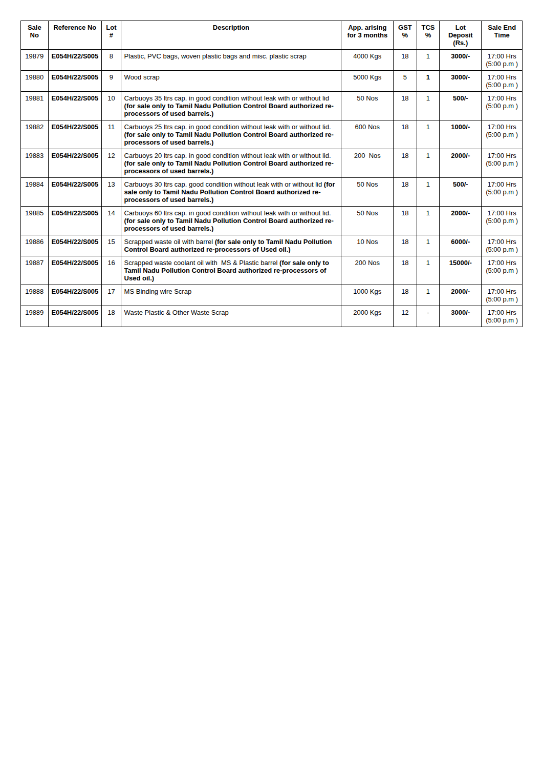| Sale No | Reference No | Lot # | Description | App. arising for 3 months | GST % | TCS % | Lot Deposit (Rs.) | Sale End Time |
| --- | --- | --- | --- | --- | --- | --- | --- | --- |
| 19879 | E054H/22/S005 | 8 | Plastic, PVC bags, woven plastic bags and misc. plastic scrap | 4000 Kgs | 18 | 1 | 3000/- | 17:00 Hrs (5:00 p.m ) |
| 19880 | E054H/22/S005 | 9 | Wood scrap | 5000 Kgs | 5 | 1 | 3000/- | 17:00 Hrs (5:00 p.m ) |
| 19881 | E054H/22/S005 | 10 | Carbuoys 35 ltrs cap. in good condition without leak with or without lid (for sale only to Tamil Nadu Pollution Control Board authorized re-processors of used barrels.) | 50 Nos | 18 | 1 | 500/- | 17:00 Hrs (5:00 p.m ) |
| 19882 | E054H/22/S005 | 11 | Carbuoys 25 ltrs cap. in good condition without leak with or without lid. (for sale only to Tamil Nadu Pollution Control Board authorized re-processors of used barrels.) | 600 Nos | 18 | 1 | 1000/- | 17:00 Hrs (5:00 p.m ) |
| 19883 | E054H/22/S005 | 12 | Carbuoys 20 ltrs cap. in good condition without leak with or without lid. (for sale only to Tamil Nadu Pollution Control Board authorized re-processors of used barrels.) | 200 Nos | 18 | 1 | 2000/- | 17:00 Hrs (5:00 p.m ) |
| 19884 | E054H/22/S005 | 13 | Carbuoys 30 ltrs cap. good condition without leak with or without lid (for sale only to Tamil Nadu Pollution Control Board authorized re-processors of used barrels.) | 50 Nos | 18 | 1 | 500/- | 17:00 Hrs (5:00 p.m ) |
| 19885 | E054H/22/S005 | 14 | Carbuoys 60 ltrs cap. in good condition without leak with or without lid. (for sale only to Tamil Nadu Pollution Control Board authorized re-processors of used barrels.) | 50 Nos | 18 | 1 | 2000/- | 17:00 Hrs (5:00 p.m ) |
| 19886 | E054H/22/S005 | 15 | Scrapped waste oil with barrel (for sale only to Tamil Nadu Pollution Control Board authorized re-processors of Used oil.) | 10 Nos | 18 | 1 | 6000/- | 17:00 Hrs (5:00 p.m ) |
| 19887 | E054H/22/S005 | 16 | Scrapped waste coolant oil with MS & Plastic barrel (for sale only to Tamil Nadu Pollution Control Board authorized re-processors of Used oil.) | 200 Nos | 18 | 1 | 15000/- | 17:00 Hrs (5:00 p.m ) |
| 19888 | E054H/22/S005 | 17 | MS Binding wire Scrap | 1000 Kgs | 18 | 1 | 2000/- | 17:00 Hrs (5:00 p.m ) |
| 19889 | E054H/22/S005 | 18 | Waste Plastic & Other Waste Scrap | 2000 Kgs | 12 | - | 3000/- | 17:00 Hrs (5:00 p.m ) |